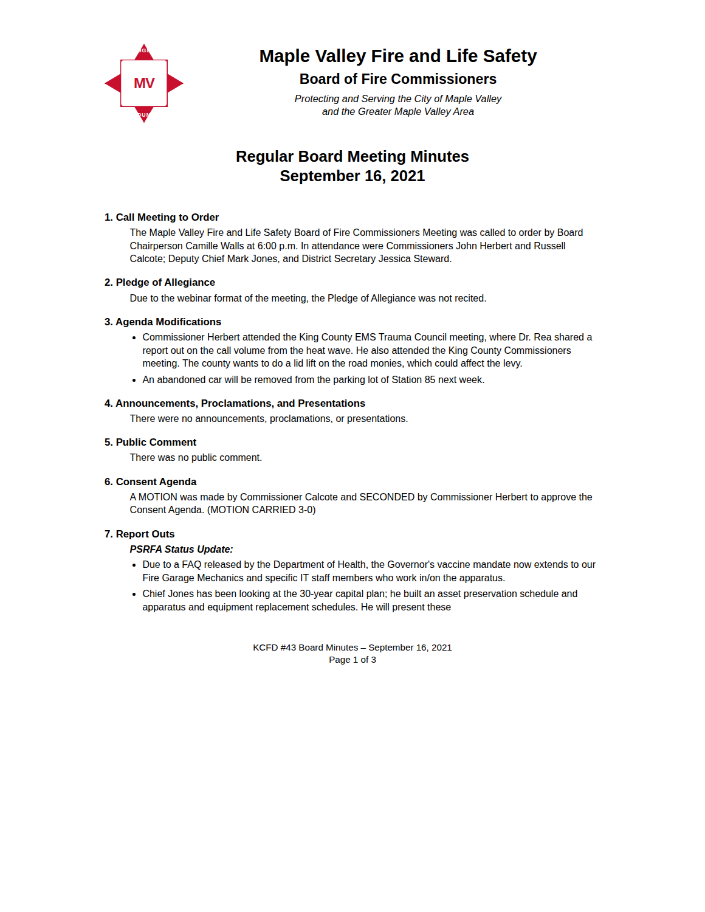PUGET
SOUND
MV
Maple Valley Fire and Life Safety
Board of Fire Commissioners
Protecting and Serving the City of Maple Valley
and the Greater Maple Valley Area
Regular Board Meeting Minutes
September 16, 2021
1. Call Meeting to Order
The Maple Valley Fire and Life Safety Board of Fire Commissioners Meeting was called to order by Board Chairperson Camille Walls at 6:00 p.m. In attendance were Commissioners John Herbert and Russell Calcote; Deputy Chief Mark Jones, and District Secretary Jessica Steward.
2. Pledge of Allegiance
Due to the webinar format of the meeting, the Pledge of Allegiance was not recited.
3. Agenda Modifications
Commissioner Herbert attended the King County EMS Trauma Council meeting, where Dr. Rea shared a report out on the call volume from the heat wave. He also attended the King County Commissioners meeting. The county wants to do a lid lift on the road monies, which could affect the levy.
An abandoned car will be removed from the parking lot of Station 85 next week.
4. Announcements, Proclamations, and Presentations
There were no announcements, proclamations, or presentations.
5. Public Comment
There was no public comment.
6. Consent Agenda
A MOTION was made by Commissioner Calcote and SECONDED by Commissioner Herbert to approve the Consent Agenda. (MOTION CARRIED 3-0)
7. Report Outs
PSRFA Status Update:
Due to a FAQ released by the Department of Health, the Governor's vaccine mandate now extends to our Fire Garage Mechanics and specific IT staff members who work in/on the apparatus.
Chief Jones has been looking at the 30-year capital plan; he built an asset preservation schedule and apparatus and equipment replacement schedules. He will present these
KCFD #43 Board Minutes – September 16, 2021
Page 1 of 3